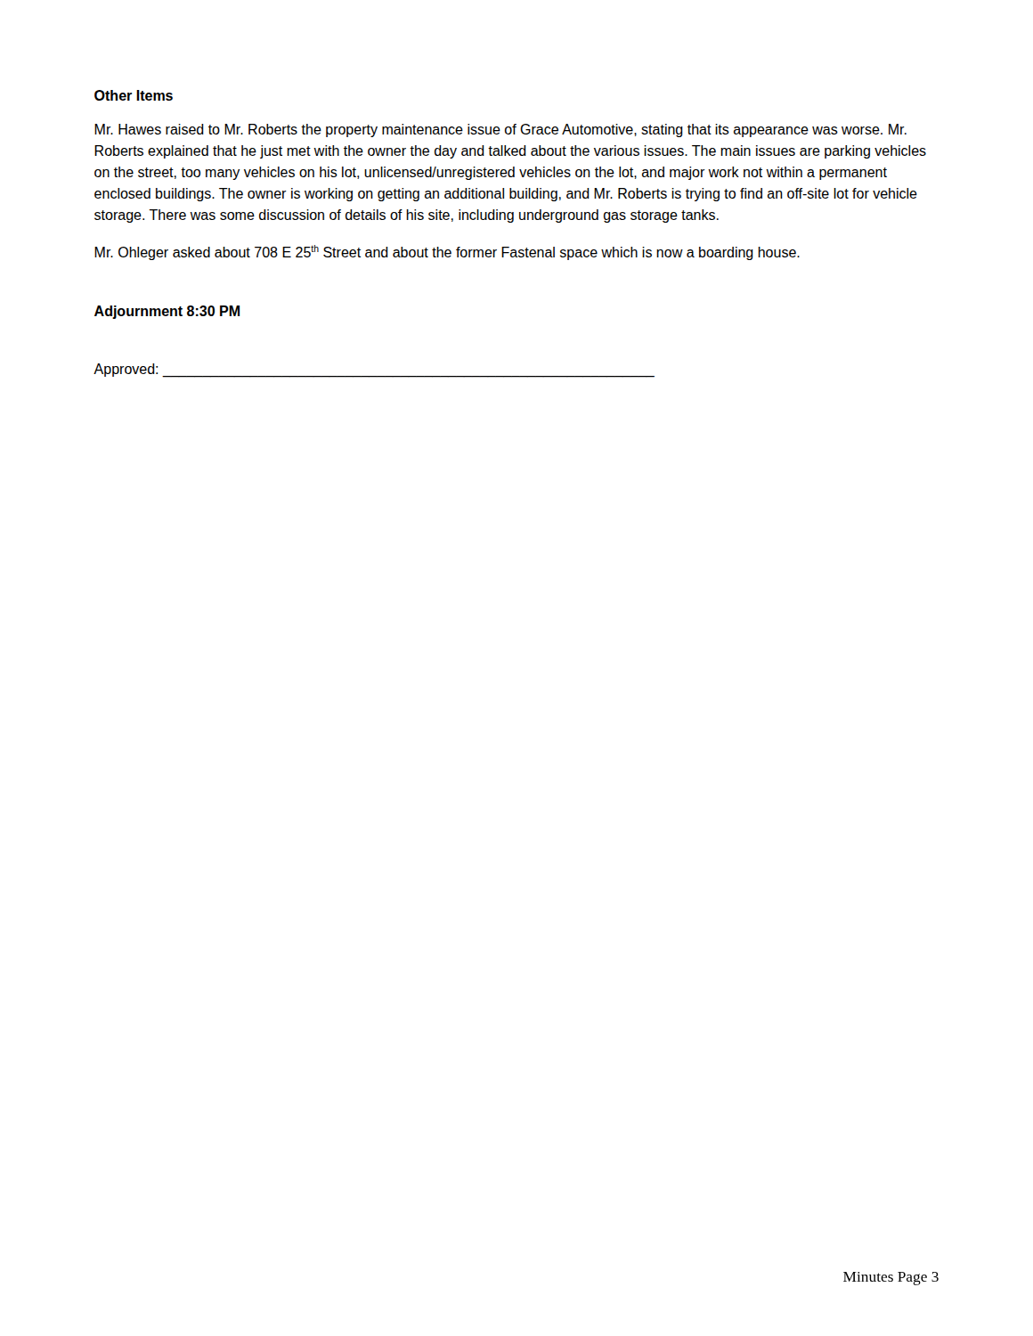Other Items
Mr. Hawes raised to Mr. Roberts the property maintenance issue of Grace Automotive, stating that its appearance was worse. Mr. Roberts explained that he just met with the owner the day and talked about the various issues. The main issues are parking vehicles on the street, too many vehicles on his lot, unlicensed/unregistered vehicles on the lot, and major work not within a permanent enclosed buildings. The owner is working on getting an additional building, and Mr. Roberts is trying to find an off-site lot for vehicle storage. There was some discussion of details of his site, including underground gas storage tanks.
Mr. Ohleger asked about 708 E 25th Street and about the former Fastenal space which is now a boarding house.
Adjournment 8:30 PM
Approved: ______________________________________________________________
Minutes Page 3